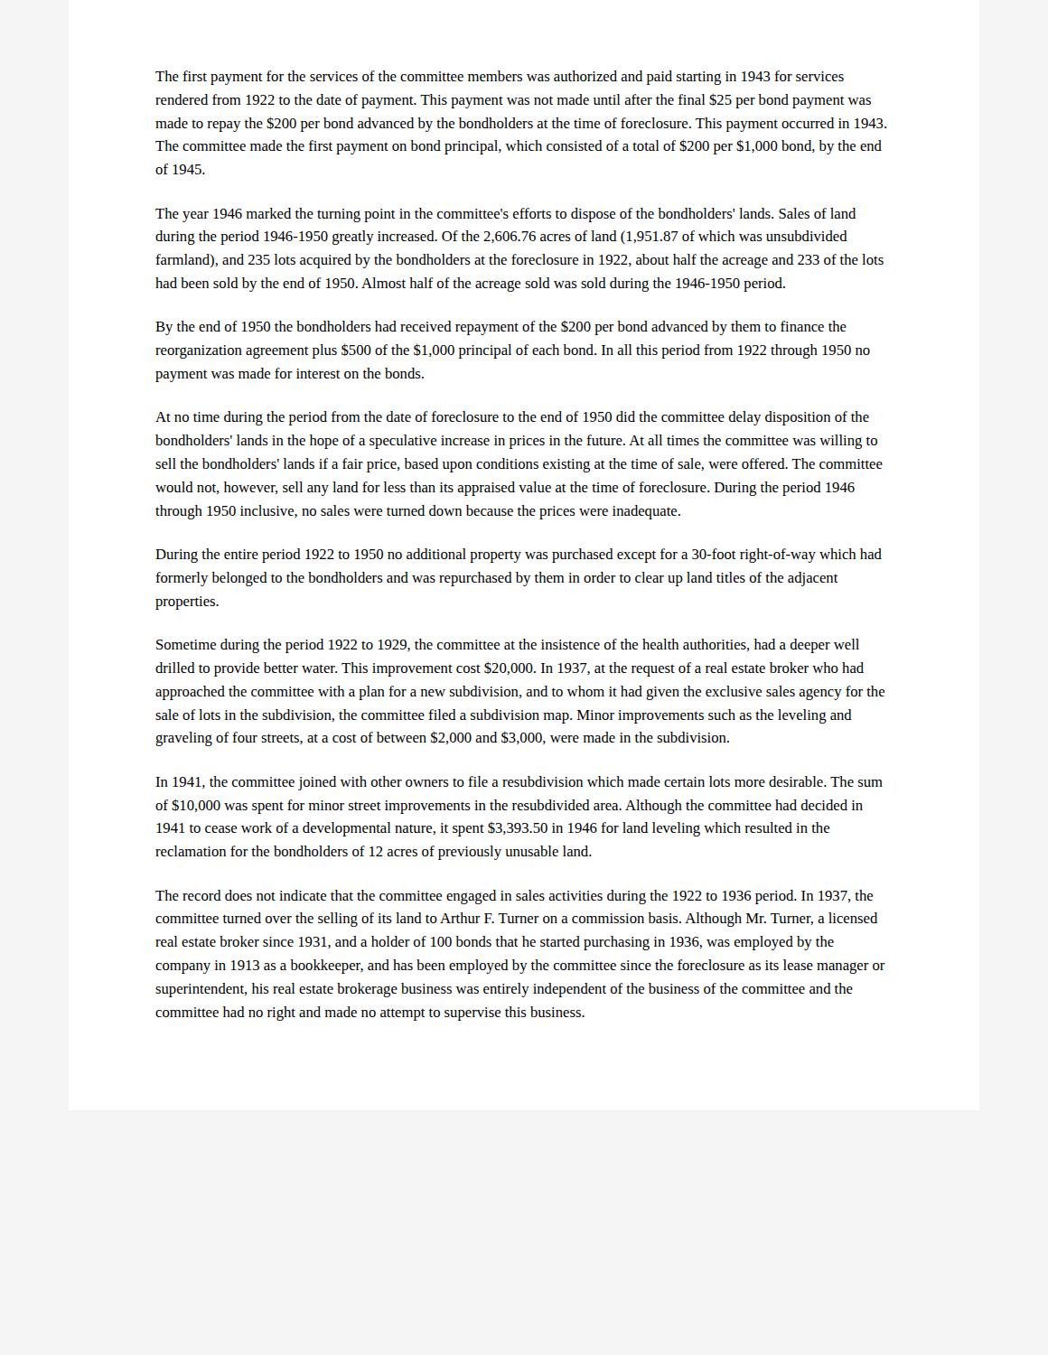The first payment for the services of the committee members was authorized and paid starting in 1943 for services rendered from 1922 to the date of payment. This payment was not made until after the final $25 per bond payment was made to repay the $200 per bond advanced by the bondholders at the time of foreclosure. This payment occurred in 1943. The committee made the first payment on bond principal, which consisted of a total of $200 per $1,000 bond, by the end of 1945.
The year 1946 marked the turning point in the committee's efforts to dispose of the bondholders' lands. Sales of land during the period 1946-1950 greatly increased. Of the 2,606.76 acres of land (1,951.87 of which was unsubdivided farmland), and 235 lots acquired by the bondholders at the foreclosure in 1922, about half the acreage and 233 of the lots had been sold by the end of 1950. Almost half of the acreage sold was sold during the 1946-1950 period.
By the end of 1950 the bondholders had received repayment of the $200 per bond advanced by them to finance the reorganization agreement plus $500 of the $1,000 principal of each bond. In all this period from 1922 through 1950 no payment was made for interest on the bonds.
At no time during the period from the date of foreclosure to the end of 1950 did the committee delay disposition of the bondholders' lands in the hope of a speculative increase in prices in the future. At all times the committee was willing to sell the bondholders' lands if a fair price, based upon conditions existing at the time of sale, were offered. The committee would not, however, sell any land for less than its appraised value at the time of foreclosure. During the period 1946 through 1950 inclusive, no sales were turned down because the prices were inadequate.
During the entire period 1922 to 1950 no additional property was purchased except for a 30-foot right-of-way which had formerly belonged to the bondholders and was repurchased by them in order to clear up land titles of the adjacent properties.
Sometime during the period 1922 to 1929, the committee at the insistence of the health authorities, had a deeper well drilled to provide better water. This improvement cost $20,000. In 1937, at the request of a real estate broker who had approached the committee with a plan for a new subdivision, and to whom it had given the exclusive sales agency for the sale of lots in the subdivision, the committee filed a subdivision map. Minor improvements such as the leveling and graveling of four streets, at a cost of between $2,000 and $3,000, were made in the subdivision.
In 1941, the committee joined with other owners to file a resubdivision which made certain lots more desirable. The sum of $10,000 was spent for minor street improvements in the resubdivided area. Although the committee had decided in 1941 to cease work of a developmental nature, it spent $3,393.50 in 1946 for land leveling which resulted in the reclamation for the bondholders of 12 acres of previously unusable land.
The record does not indicate that the committee engaged in sales activities during the 1922 to 1936 period. In 1937, the committee turned over the selling of its land to Arthur F. Turner on a commission basis. Although Mr. Turner, a licensed real estate broker since 1931, and a holder of 100 bonds that he started purchasing in 1936, was employed by the company in 1913 as a bookkeeper, and has been employed by the committee since the foreclosure as its lease manager or superintendent, his real estate brokerage business was entirely independent of the business of the committee and the committee had no right and made no attempt to supervise this business.